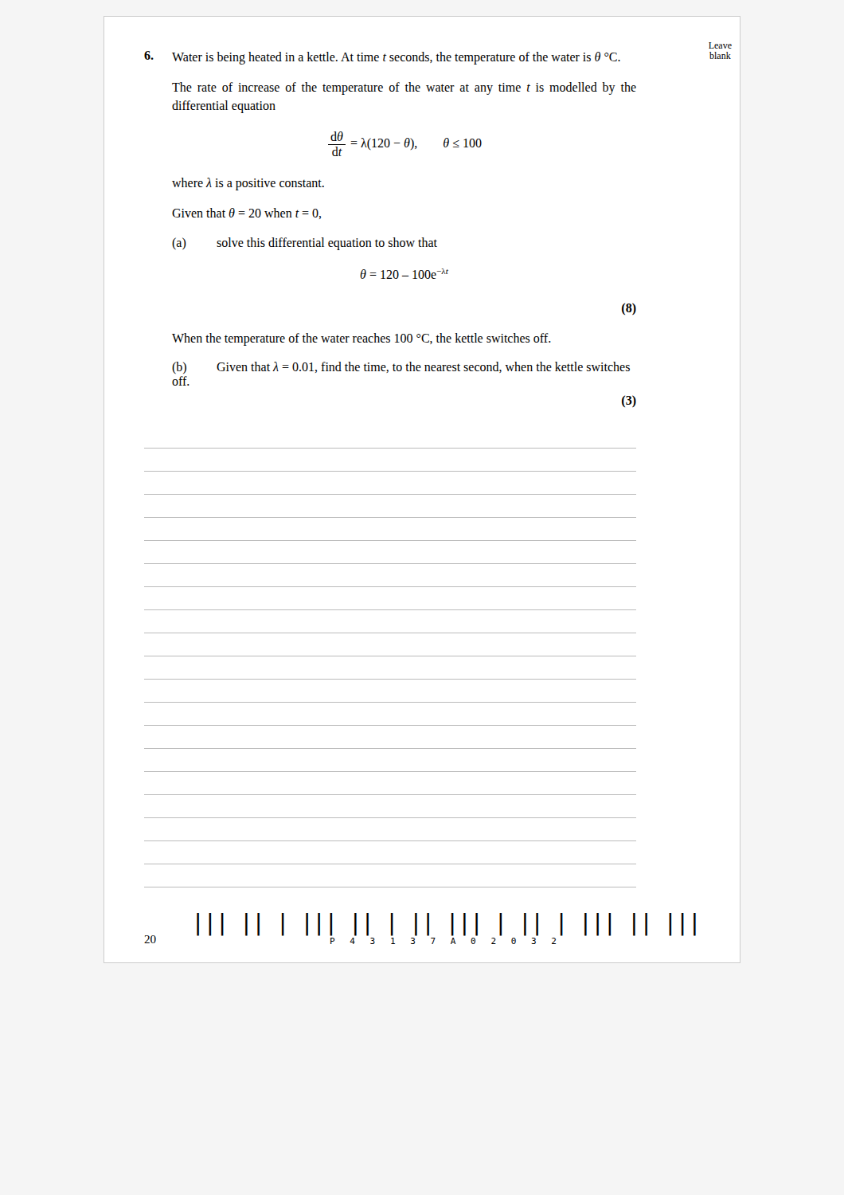Leave
blank
6.
Water is being heated in a kettle. At time t seconds, the temperature of the water is θ °C.
The rate of increase of the temperature of the water at any time t is modelled by the differential equation
dθ dt = λ(120 − θ),  θ ≤ 100
where λ is a positive constant.
Given that θ = 20 when t = 0,
(a) solve this differential equation to show that
θ = 120 – 100e−λt
(8)
When the temperature of the water reaches 100 °C, the kettle switches off.
(b) Given that λ = 0.01, find the time, to the nearest second, when the kettle switches off.
(3)
20
||| || | ||| || | || ||| | || | ||| || |||
P 4 3 1 3 7 A 0 2 0 3 2